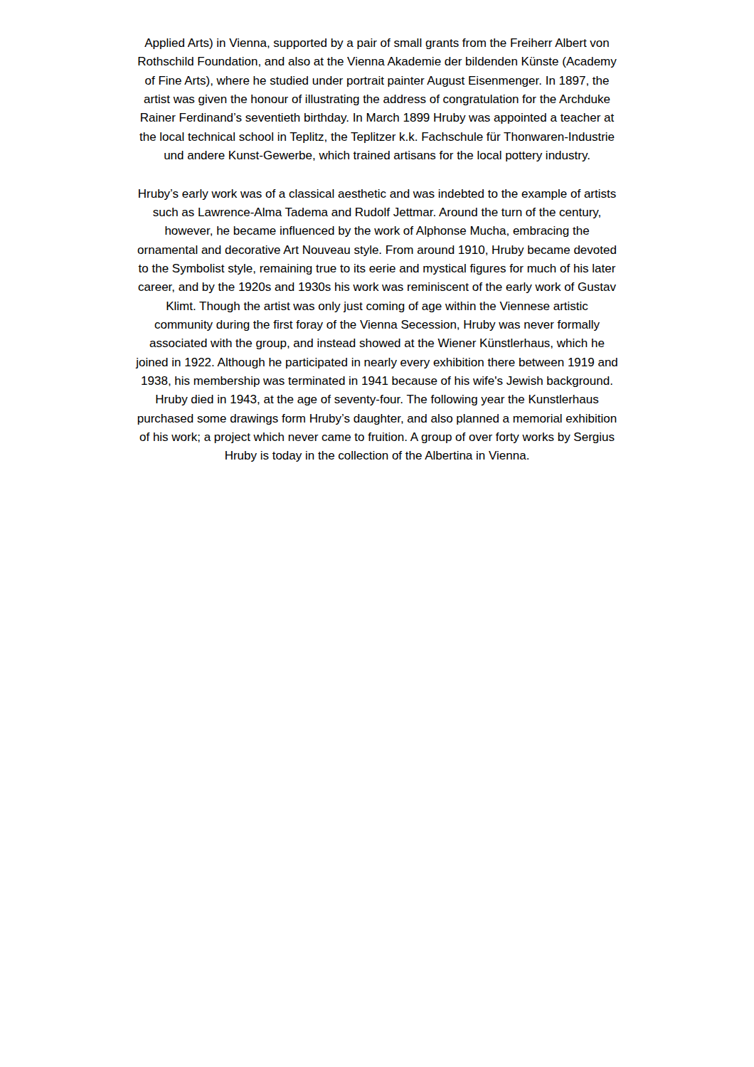Applied Arts) in Vienna, supported by a pair of small grants from the Freiherr Albert von Rothschild Foundation, and also at the Vienna Akademie der bildenden Künste (Academy of Fine Arts), where he studied under portrait painter August Eisenmenger. In 1897, the artist was given the honour of illustrating the address of congratulation for the Archduke Rainer Ferdinand’s seventieth birthday. In March 1899 Hruby was appointed a teacher at the local technical school in Teplitz, the Teplitzer k.k. Fachschule für Thonwaren-Industrie und andere Kunst-Gewerbe, which trained artisans for the local pottery industry.
Hruby’s early work was of a classical aesthetic and was indebted to the example of artists such as Lawrence-Alma Tadema and Rudolf Jettmar. Around the turn of the century, however, he became influenced by the work of Alphonse Mucha, embracing the ornamental and decorative Art Nouveau style. From around 1910, Hruby became devoted to the Symbolist style, remaining true to its eerie and mystical figures for much of his later career, and by the 1920s and 1930s his work was reminiscent of the early work of Gustav Klimt. Though the artist was only just coming of age within the Viennese artistic community during the first foray of the Vienna Secession, Hruby was never formally associated with the group, and instead showed at the Wiener Künstlerhaus, which he joined in 1922. Although he participated in nearly every exhibition there between 1919 and 1938, his membership was terminated in 1941 because of his wife's Jewish background. Hruby died in 1943, at the age of seventy-four. The following year the Kunstlerhaus purchased some drawings form Hruby’s daughter, and also planned a memorial exhibition of his work; a project which never came to fruition. A group of over forty works by Sergius Hruby is today in the collection of the Albertina in Vienna.